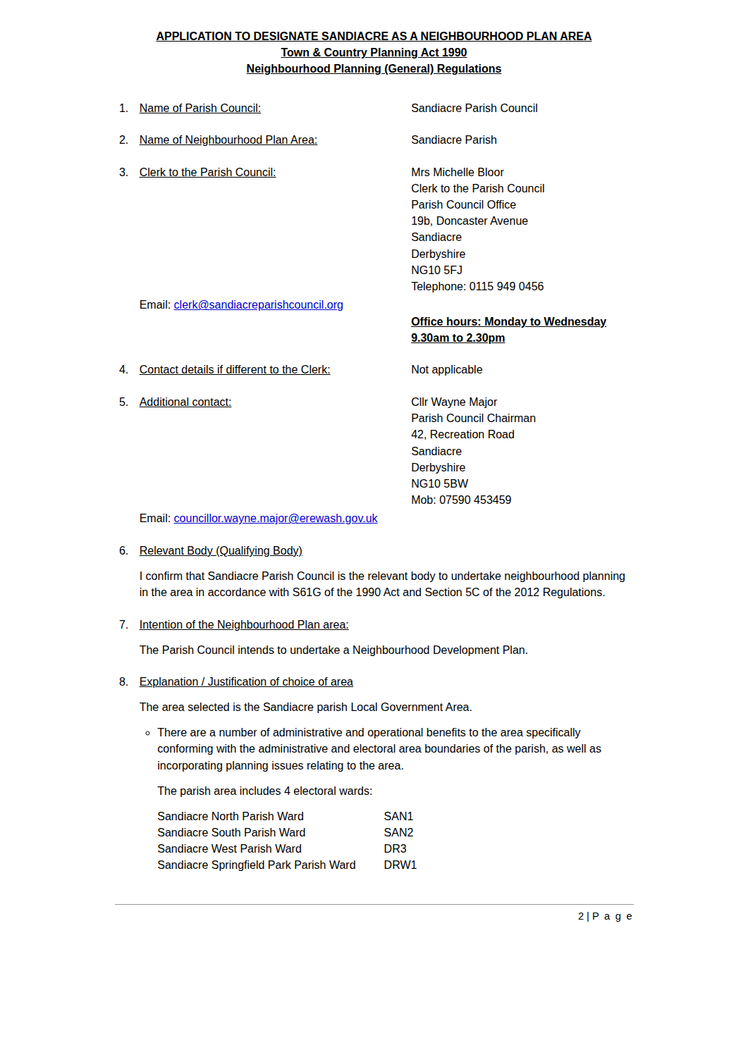APPLICATION TO DESIGNATE SANDIACRE AS A NEIGHBOURHOOD PLAN AREA
Town & Country Planning Act 1990
Neighbourhood Planning (General) Regulations
Name of Parish Council:
Sandiacre Parish Council
Name of Neighbourhood Plan Area:
Sandiacre Parish
Clerk to the Parish Council:
Mrs Michelle Bloor
Clerk to the Parish Council
Parish Council Office
19b, Doncaster Avenue
Sandiacre
Derbyshire
NG10 5FJ
Telephone: 0115 949 0456
Email: clerk@sandiacreparishcouncil.org
Office hours: Monday to Wednesday 9.30am to 2.30pm
Contact details if different to the Clerk:
Not applicable
Additional contact:
Cllr Wayne Major
Parish Council Chairman
42, Recreation Road
Sandiacre
Derbyshire
NG10 5BW
Mob: 07590 453459
Email: councillor.wayne.major@erewash.gov.uk
Relevant Body (Qualifying Body)
I confirm that Sandiacre Parish Council is the relevant body to undertake neighbourhood planning in the area in accordance with S61G of the 1990 Act and Section 5C of the 2012 Regulations.
Intention of the Neighbourhood Plan area:
The Parish Council intends to undertake a Neighbourhood Development Plan.
Explanation / Justification of choice of area
The area selected is the Sandiacre parish Local Government Area.
There are a number of administrative and operational benefits to the area specifically conforming with the administrative and electoral area boundaries of the parish, as well as incorporating planning issues relating to the area.
The parish area includes 4 electoral wards:
| Sandiacre North Parish Ward | SAN1 |
| Sandiacre South Parish Ward | SAN2 |
| Sandiacre West Parish Ward | DR3 |
| Sandiacre Springfield Park Parish Ward | DRW1 |
2 | P a g e